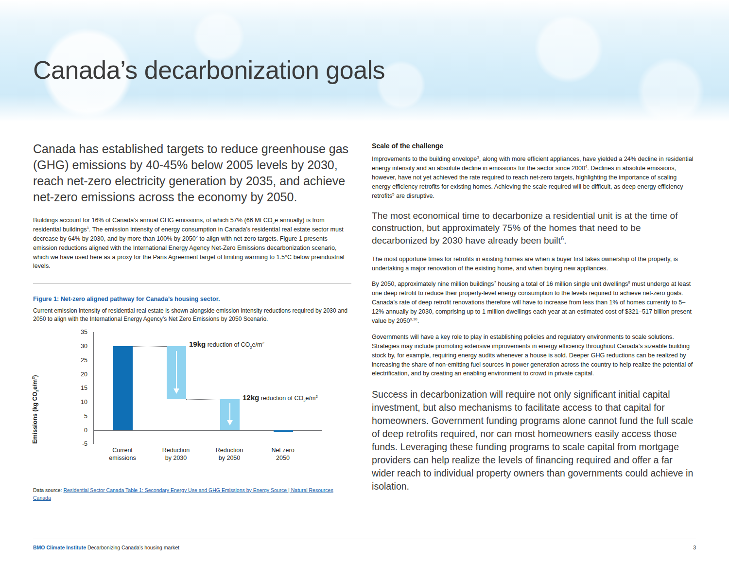Canada’s decarbonization goals
Canada has established targets to reduce greenhouse gas (GHG) emissions by 40-45% below 2005 levels by 2030, reach net-zero electricity generation by 2035, and achieve net-zero emissions across the economy by 2050.
Buildings account for 16% of Canada’s annual GHG emissions, of which 57% (66 Mt CO2e annually) is from residential buildings1. The emission intensity of energy consumption in Canada’s residential real estate sector must decrease by 64% by 2030, and by more than 100% by 20502 to align with net-zero targets. Figure 1 presents emission reductions aligned with the International Energy Agency Net-Zero Emissions decarbonization scenario, which we have used here as a proxy for the Paris Agreement target of limiting warming to 1.5°C below preindustrial levels.
Figure 1: Net-zero aligned pathway for Canada’s housing sector.
Current emission intensity of residential real estate is shown alongside emission intensity reductions required by 2030 and 2050 to align with the International Energy Agency’s Net Zero Emissions by 2050 Scenario.
Emissions (kg CO2e/m2)
35
30
25
20
15
10
5
0
-5
19kg reduction of CO2e/m2
12kg reduction of CO2e/m2
Current
emissions
Reduction
by 2030
Reduction
by 2050
Net zero
2050
Data source: Residential Sector Canada Table 1: Secondary Energy Use and GHG Emissions by Energy Source | Natural Resources Canada
Scale of the challenge
Improvements to the building envelope3, along with more efficient appliances, have yielded a 24% decline in residential energy intensity and an absolute decline in emissions for the sector since 20004. Declines in absolute emissions, however, have not yet achieved the rate required to reach net-zero targets, highlighting the importance of scaling energy efficiency retrofits for existing homes. Achieving the scale required will be difficult, as deep energy efficiency retrofits5 are disruptive.
The most economical time to decarbonize a residential unit is at the time of construction, but approximately 75% of the homes that need to be decarbonized by 2030 have already been built6.
The most opportune times for retrofits in existing homes are when a buyer first takes ownership of the property, is undertaking a major renovation of the existing home, and when buying new appliances.
By 2050, approximately nine million buildings7 housing a total of 16 million single unit dwellings8 must undergo at least one deep retrofit to reduce their property-level energy consumption to the levels required to achieve net-zero goals. Canada’s rate of deep retrofit renovations therefore will have to increase from less than 1% of homes currently to 5–12% annually by 2030, comprising up to 1 million dwellings each year at an estimated cost of $321–517 billion present value by 20509,10.
Governments will have a key role to play in establishing policies and regulatory environments to scale solutions. Strategies may include promoting extensive improvements in energy efficiency throughout Canada’s sizeable building stock by, for example, requiring energy audits whenever a house is sold. Deeper GHG reductions can be realized by increasing the share of non-emitting fuel sources in power generation across the country to help realize the potential of electrification, and by creating an enabling environment to crowd in private capital.
Success in decarbonization will require not only significant initial capital investment, but also mechanisms to facilitate access to that capital for homeowners. Government funding programs alone cannot fund the full scale of deep retrofits required, nor can most homeowners easily access those funds. Leveraging these funding programs to scale capital from mortgage providers can help realize the levels of financing required and offer a far wider reach to individual property owners than governments could achieve in isolation.
BMO Climate Institute Decarbonizing Canada’s housing market
3